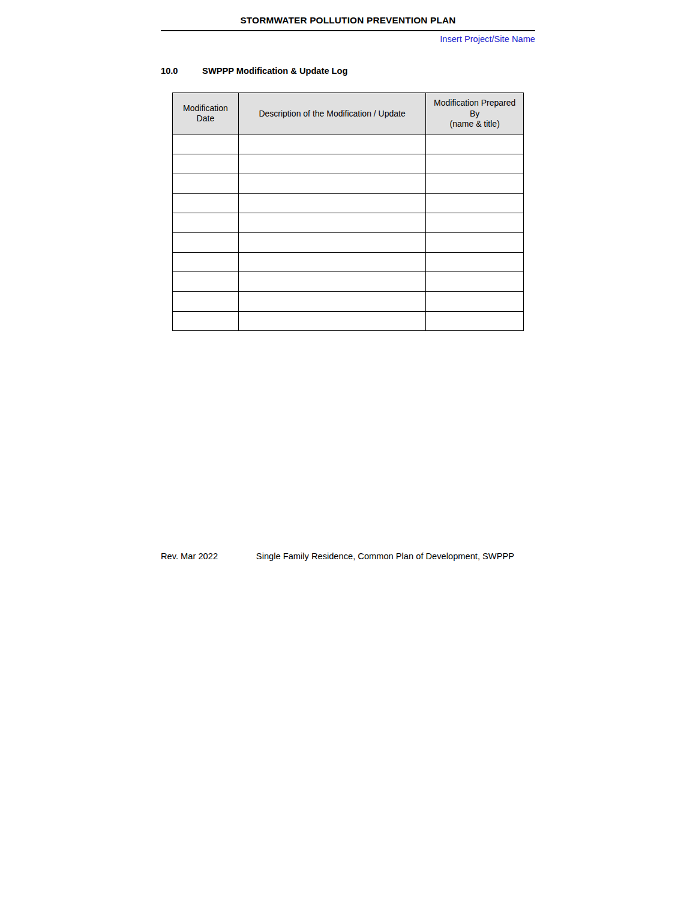STORMWATER POLLUTION PREVENTION PLAN
Insert Project/Site Name
10.0 SWPPP Modification & Update Log
| Modification Date | Description of the Modification / Update | Modification Prepared By (name & title) |
| --- | --- | --- |
Rev. Mar 2022
Single Family Residence, Common Plan of Development, SWPPP